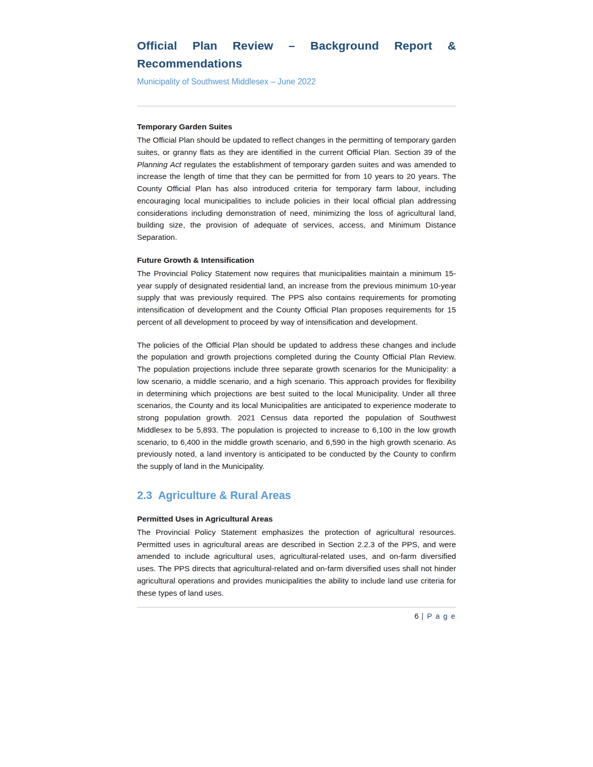Official Plan Review – Background Report & Recommendations
Municipality of Southwest Middlesex – June 2022
Temporary Garden Suites
The Official Plan should be updated to reflect changes in the permitting of temporary garden suites, or granny flats as they are identified in the current Official Plan. Section 39 of the Planning Act regulates the establishment of temporary garden suites and was amended to increase the length of time that they can be permitted for from 10 years to 20 years. The County Official Plan has also introduced criteria for temporary farm labour, including encouraging local municipalities to include policies in their local official plan addressing considerations including demonstration of need, minimizing the loss of agricultural land, building size, the provision of adequate of services, access, and Minimum Distance Separation.
Future Growth & Intensification
The Provincial Policy Statement now requires that municipalities maintain a minimum 15-year supply of designated residential land, an increase from the previous minimum 10-year supply that was previously required. The PPS also contains requirements for promoting intensification of development and the County Official Plan proposes requirements for 15 percent of all development to proceed by way of intensification and development.
The policies of the Official Plan should be updated to address these changes and include the population and growth projections completed during the County Official Plan Review. The population projections include three separate growth scenarios for the Municipality: a low scenario, a middle scenario, and a high scenario. This approach provides for flexibility in determining which projections are best suited to the local Municipality. Under all three scenarios, the County and its local Municipalities are anticipated to experience moderate to strong population growth. 2021 Census data reported the population of Southwest Middlesex to be 5,893. The population is projected to increase to 6,100 in the low growth scenario, to 6,400 in the middle growth scenario, and 6,590 in the high growth scenario. As previously noted, a land inventory is anticipated to be conducted by the County to confirm the supply of land in the Municipality.
2.3 Agriculture & Rural Areas
Permitted Uses in Agricultural Areas
The Provincial Policy Statement emphasizes the protection of agricultural resources. Permitted uses in agricultural areas are described in Section 2.2.3 of the PPS, and were amended to include agricultural uses, agricultural-related uses, and on-farm diversified uses. The PPS directs that agricultural-related and on-farm diversified uses shall not hinder agricultural operations and provides municipalities the ability to include land use criteria for these types of land uses.
6 | P a g e